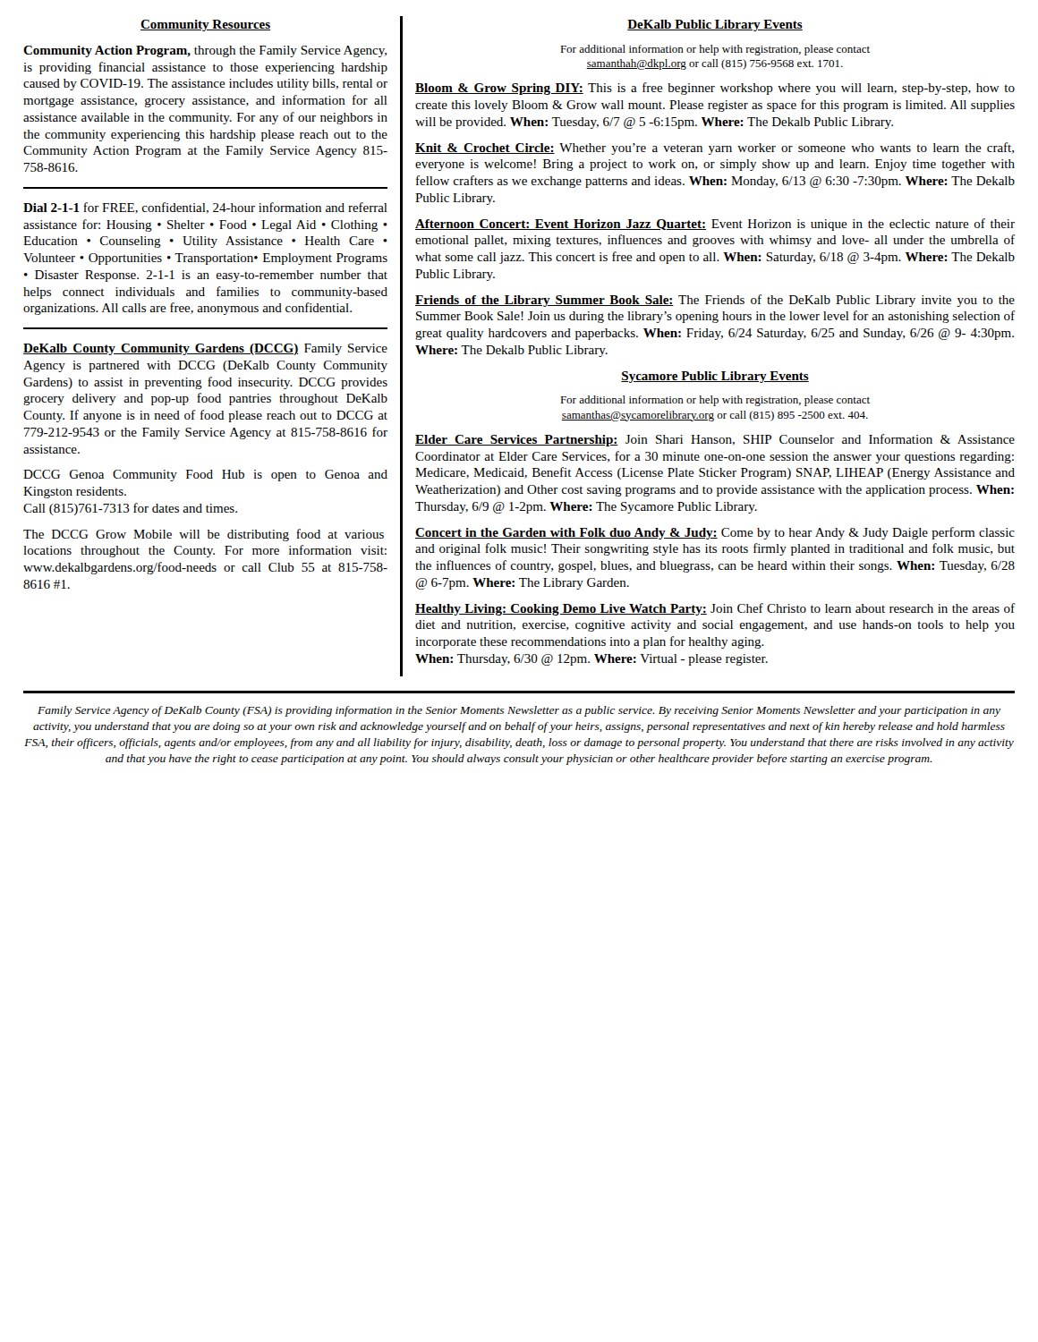Community Resources
Community Action Program, through the Family Service Agency, is providing financial assistance to those experiencing hardship caused by COVID-19. The assistance includes utility bills, rental or mortgage assistance, grocery assistance, and information for all assistance available in the community. For any of our neighbors in the community experiencing this hardship please reach out to the Community Action Program at the Family Service Agency 815-758-8616.
Dial 2-1-1 for FREE, confidential, 24-hour information and referral assistance for: Housing • Shelter • Food • Legal Aid • Clothing • Education • Counseling • Utility Assistance • Health Care • Volunteer • Opportunities • Transportation• Employment Programs • Disaster Response. 2-1-1 is an easy-to-remember number that helps connect individuals and families to community-based organizations. All calls are free, anonymous and confidential.
DeKalb County Community Gardens (DCCG) Family Service Agency is partnered with DCCG (DeKalb County Community Gardens) to assist in preventing food insecurity. DCCG provides grocery delivery and pop-up food pantries throughout DeKalb County. If anyone is in need of food please reach out to DCCG at 779-212-9543 or the Family Service Agency at 815-758-8616 for assistance.
DCCG Genoa Community Food Hub is open to Genoa and Kingston residents.
Call (815)761-7313 for dates and times.
The DCCG Grow Mobile will be distributing food at various locations throughout the County. For more information visit: www.dekalbgardens.org/food-needs or call Club 55 at 815-758-8616 #1.
DeKalb Public Library Events
For additional information or help with registration, please contact
samanthah@dkpl.org or call (815) 756-9568 ext. 1701.
Bloom & Grow Spring DIY: This is a free beginner workshop where you will learn, step-by-step, how to create this lovely Bloom & Grow wall mount. Please register as space for this program is limited. All supplies will be provided. When: Tuesday, 6/7 @ 5 -6:15pm. Where: The Dekalb Public Library.
Knit & Crochet Circle: Whether you’re a veteran yarn worker or someone who wants to learn the craft, everyone is welcome! Bring a project to work on, or simply show up and learn. Enjoy time together with fellow crafters as we exchange patterns and ideas. When: Monday, 6/13 @ 6:30 -7:30pm. Where: The Dekalb Public Library.
Afternoon Concert: Event Horizon Jazz Quartet: Event Horizon is unique in the eclectic nature of their emotional pallet, mixing textures, influences and grooves with whimsy and love- all under the umbrella of what some call jazz. This concert is free and open to all. When: Saturday, 6/18 @ 3-4pm. Where: The Dekalb Public Library.
Friends of the Library Summer Book Sale: The Friends of the DeKalb Public Library invite you to the Summer Book Sale! Join us during the library’s opening hours in the lower level for an astonishing selection of great quality hardcovers and paperbacks. When: Friday, 6/24 Saturday, 6/25 and Sunday, 6/26 @ 9- 4:30pm. Where: The Dekalb Public Library.
Sycamore Public Library Events
For additional information or help with registration, please contact
samanthas@sycamorelibrary.org or call (815) 895 -2500 ext. 404.
Elder Care Services Partnership: Join Shari Hanson, SHIP Counselor and Information & Assistance Coordinator at Elder Care Services, for a 30 minute one-on-one session the answer your questions regarding: Medicare, Medicaid, Benefit Access (License Plate Sticker Program) SNAP, LIHEAP (Energy Assistance and Weatherization) and Other cost saving programs and to provide assistance with the application process. When: Thursday, 6/9 @ 1-2pm. Where: The Sycamore Public Library.
Concert in the Garden with Folk duo Andy & Judy: Come by to hear Andy & Judy Daigle perform classic and original folk music! Their songwriting style has its roots firmly planted in traditional and folk music, but the influences of country, gospel, blues, and bluegrass, can be heard within their songs. When: Tuesday, 6/28 @ 6-7pm. Where: The Library Garden.
Healthy Living: Cooking Demo Live Watch Party: Join Chef Christo to learn about research in the areas of diet and nutrition, exercise, cognitive activity and social engagement, and use hands-on tools to help you incorporate these recommendations into a plan for healthy aging.
When: Thursday, 6/30 @ 12pm. Where: Virtual - please register.
Family Service Agency of DeKalb County (FSA) is providing information in the Senior Moments Newsletter as a public service. By receiving Senior Moments Newsletter and your participation in any activity, you understand that you are doing so at your own risk and acknowledge yourself and on behalf of your heirs, assigns, personal representatives and next of kin hereby release and hold harmless FSA, their officers, officials, agents and/or employees, from any and all liability for injury, disability, death, loss or damage to personal property. You understand that there are risks involved in any activity and that you have the right to cease participation at any point. You should always consult your physician or other healthcare provider before starting an exercise program.